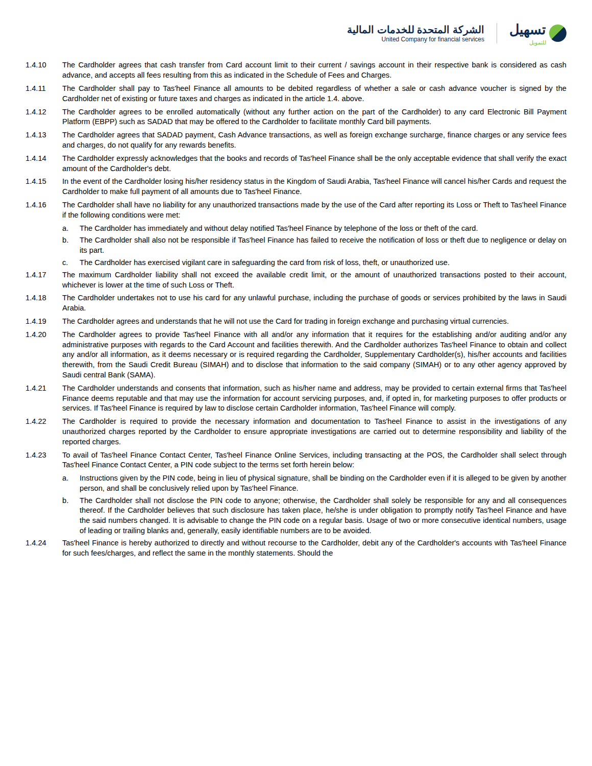الشركة المتحدة للخدمات المالية
United Company for financial services
تسهيل
للتمويل
1.4.10
The Cardholder agrees that cash transfer from Card account limit to their current / savings account in their respective bank is considered as cash advance, and accepts all fees resulting from this as indicated in the Schedule of Fees and Charges.
1.4.11
The Cardholder shall pay to Tas'heel Finance all amounts to be debited regardless of whether a sale or cash advance voucher is signed by the Cardholder net of existing or future taxes and charges as indicated in the article 1.4. above.
1.4.12
The Cardholder agrees to be enrolled automatically (without any further action on the part of the Cardholder) to any card Electronic Bill Payment Platform (EBPP) such as SADAD that may be offered to the Cardholder to facilitate monthly Card bill payments.
1.4.13
The Cardholder agrees that SADAD payment, Cash Advance transactions, as well as foreign exchange surcharge, finance charges or any service fees and charges, do not qualify for any rewards benefits.
1.4.14
The Cardholder expressly acknowledges that the books and records of Tas'heel Finance shall be the only acceptable evidence that shall verify the exact amount of the Cardholder's debt.
1.4.15
In the event of the Cardholder losing his/her residency status in the Kingdom of Saudi Arabia, Tas'heel Finance will cancel his/her Cards and request the Cardholder to make full payment of all amounts due to Tas'heel Finance.
1.4.16
The Cardholder shall have no liability for any unauthorized transactions made by the use of the Card after reporting its Loss or Theft to Tas'heel Finance if the following conditions were met:
a.
The Cardholder has immediately and without delay notified Tas'heel Finance by telephone of the loss or theft of the card.
b.
The Cardholder shall also not be responsible if Tas'heel Finance has failed to receive the notification of loss or theft due to negligence or delay on its part.
c.
The Cardholder has exercised vigilant care in safeguarding the card from risk of loss, theft, or unauthorized use.
1.4.17
The maximum Cardholder liability shall not exceed the available credit limit, or the amount of unauthorized transactions posted to their account, whichever is lower at the time of such Loss or Theft.
1.4.18
The Cardholder undertakes not to use his card for any unlawful purchase, including the purchase of goods or services prohibited by the laws in Saudi Arabia.
1.4.19
The Cardholder agrees and understands that he will not use the Card for trading in foreign exchange and purchasing virtual currencies.
1.4.20
The Cardholder agrees to provide Tas'heel Finance with all and/or any information that it requires for the establishing and/or auditing and/or any administrative purposes with regards to the Card Account and facilities therewith. And the Cardholder authorizes Tas'heel Finance to obtain and collect any and/or all information, as it deems necessary or is required regarding the Cardholder, Supplementary Cardholder(s), his/her accounts and facilities therewith, from the Saudi Credit Bureau (SIMAH) and to disclose that information to the said company (SIMAH) or to any other agency approved by Saudi central Bank (SAMA).
1.4.21
The Cardholder understands and consents that information, such as his/her name and address, may be provided to certain external firms that Tas'heel Finance deems reputable and that may use the information for account servicing purposes, and, if opted in, for marketing purposes to offer products or services. If Tas'heel Finance is required by law to disclose certain Cardholder information, Tas'heel Finance will comply.
1.4.22
The Cardholder is required to provide the necessary information and documentation to Tas'heel Finance to assist in the investigations of any unauthorized charges reported by the Cardholder to ensure appropriate investigations are carried out to determine responsibility and liability of the reported charges.
1.4.23
To avail of Tas'heel Finance Contact Center, Tas'heel Finance Online Services, including transacting at the POS, the Cardholder shall select through Tas'heel Finance Contact Center, a PIN code subject to the terms set forth herein below:
a.
Instructions given by the PIN code, being in lieu of physical signature, shall be binding on the Cardholder even if it is alleged to be given by another person, and shall be conclusively relied upon by Tas'heel Finance.
b.
The Cardholder shall not disclose the PIN code to anyone; otherwise, the Cardholder shall solely be responsible for any and all consequences thereof. If the Cardholder believes that such disclosure has taken place, he/she is under obligation to promptly notify Tas'heel Finance and have the said numbers changed. It is advisable to change the PIN code on a regular basis. Usage of two or more consecutive identical numbers, usage of leading or trailing blanks and, generally, easily identifiable numbers are to be avoided.
1.4.24
Tas'heel Finance is hereby authorized to directly and without recourse to the Cardholder, debit any of the Cardholder's accounts with Tas'heel Finance for such fees/charges, and reflect the same in the monthly statements. Should the